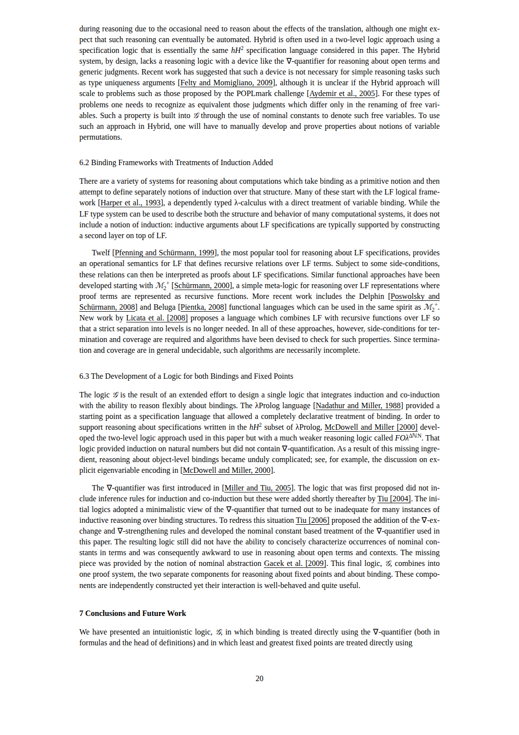during reasoning due to the occasional need to reason about the effects of the translation, although one might expect that such reasoning can eventually be automated. Hybrid is often used in a two-level logic approach using a specification logic that is essentially the same hH2 specification language considered in this paper. The Hybrid system, by design, lacks a reasoning logic with a device like the ∇-quantifier for reasoning about open terms and generic judgments. Recent work has suggested that such a device is not necessary for simple reasoning tasks such as type uniqueness arguments [Felty and Momigliano, 2009], although it is unclear if the Hybrid approach will scale to problems such as those proposed by the POPLmark challenge [Aydemir et al., 2005]. For these types of problems one needs to recognize as equivalent those judgments which differ only in the renaming of free variables. Such a property is built into 𝒢 through the use of nominal constants to denote such free variables. To use such an approach in Hybrid, one will have to manually develop and prove properties about notions of variable permutations.
6.2 Binding Frameworks with Treatments of Induction Added
There are a variety of systems for reasoning about computations which take binding as a primitive notion and then attempt to define separately notions of induction over that structure. Many of these start with the LF logical framework [Harper et al., 1993], a dependently typed λ-calculus with a direct treatment of variable binding. While the LF type system can be used to describe both the structure and behavior of many computational systems, it does not include a notion of induction: inductive arguments about LF specifications are typically supported by constructing a second layer on top of LF.
Twelf [Pfenning and Schürmann, 1999], the most popular tool for reasoning about LF specifications, provides an operational semantics for LF that defines recursive relations over LF terms. Subject to some side-conditions, these relations can then be interpreted as proofs about LF specifications. Similar functional approaches have been developed starting with ℳ2+ [Schürmann, 2000], a simple meta-logic for reasoning over LF representations where proof terms are represented as recursive functions. More recent work includes the Delphin [Poswolsky and Schürmann, 2008] and Beluga [Pientka, 2008] functional languages which can be used in the same spirit as ℳ2+. New work by Licata et al. [2008] proposes a language which combines LF with recursive functions over LF so that a strict separation into levels is no longer needed. In all of these approaches, however, side-conditions for termination and coverage are required and algorithms have been devised to check for such properties. Since termination and coverage are in general undecidable, such algorithms are necessarily incomplete.
6.3 The Development of a Logic for both Bindings and Fixed Points
The logic 𝒢 is the result of an extended effort to design a single logic that integrates induction and co-induction with the ability to reason flexibly about bindings. The λProlog language [Nadathur and Miller, 1988] provided a starting point as a specification language that allowed a completely declarative treatment of binding. In order to support reasoning about specifications written in the hH2 subset of λProlog, McDowell and Miller [2000] developed the two-level logic approach used in this paper but with a much weaker reasoning logic called FOλΔℕN. That logic provided induction on natural numbers but did not contain ∇-quantification. As a result of this missing ingredient, reasoning about object-level bindings became unduly complicated; see, for example, the discussion on explicit eigenvariable encoding in [McDowell and Miller, 2000].
The ∇-quantifier was first introduced in [Miller and Tiu, 2005]. The logic that was first proposed did not include inference rules for induction and co-induction but these were added shortly thereafter by Tiu [2004]. The initial logics adopted a minimalistic view of the ∇-quantifier that turned out to be inadequate for many instances of inductive reasoning over binding structures. To redress this situation Tiu [2006] proposed the addition of the ∇-exchange and ∇-strengthening rules and developed the nominal constant based treatment of the ∇-quantifier used in this paper. The resulting logic still did not have the ability to concisely characterize occurrences of nominal constants in terms and was consequently awkward to use in reasoning about open terms and contexts. The missing piece was provided by the notion of nominal abstraction Gacek et al. [2009]. This final logic, 𝒢, combines into one proof system, the two separate components for reasoning about fixed points and about binding. These components are independently constructed yet their interaction is well-behaved and quite useful.
7 Conclusions and Future Work
We have presented an intuitionistic logic, 𝒢, in which binding is treated directly using the ∇-quantifier (both in formulas and the head of definitions) and in which least and greatest fixed points are treated directly using
20